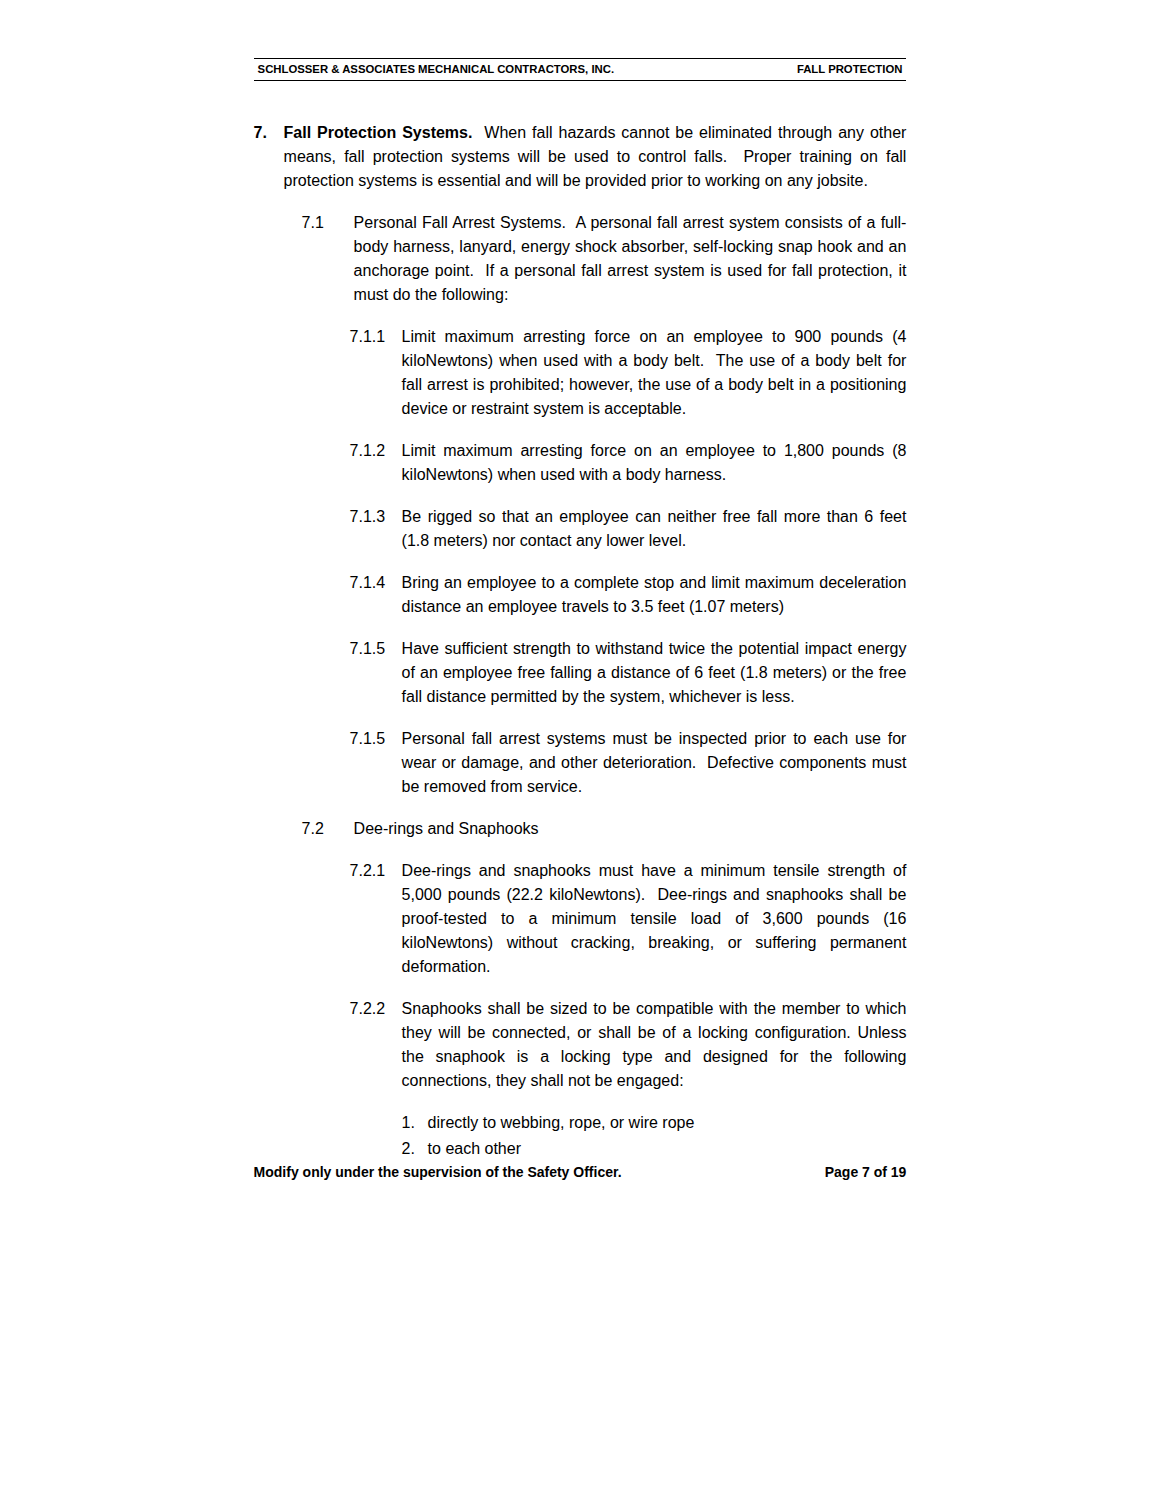SCHLOSSER & ASSOCIATES MECHANICAL CONTRACTORS, INC. FALL PROTECTION
7. Fall Protection Systems. When fall hazards cannot be eliminated through any other means, fall protection systems will be used to control falls. Proper training on fall protection systems is essential and will be provided prior to working on any jobsite.
7.1 Personal Fall Arrest Systems. A personal fall arrest system consists of a full-body harness, lanyard, energy shock absorber, self-locking snap hook and an anchorage point. If a personal fall arrest system is used for fall protection, it must do the following:
7.1.1 Limit maximum arresting force on an employee to 900 pounds (4 kiloNewtons) when used with a body belt. The use of a body belt for fall arrest is prohibited; however, the use of a body belt in a positioning device or restraint system is acceptable.
7.1.2 Limit maximum arresting force on an employee to 1,800 pounds (8 kiloNewtons) when used with a body harness.
7.1.3 Be rigged so that an employee can neither free fall more than 6 feet (1.8 meters) nor contact any lower level.
7.1.4 Bring an employee to a complete stop and limit maximum deceleration distance an employee travels to 3.5 feet (1.07 meters)
7.1.5 Have sufficient strength to withstand twice the potential impact energy of an employee free falling a distance of 6 feet (1.8 meters) or the free fall distance permitted by the system, whichever is less.
7.1.5 Personal fall arrest systems must be inspected prior to each use for wear or damage, and other deterioration. Defective components must be removed from service.
7.2 Dee-rings and Snaphooks
7.2.1 Dee-rings and snaphooks must have a minimum tensile strength of 5,000 pounds (22.2 kiloNewtons). Dee-rings and snaphooks shall be proof-tested to a minimum tensile load of 3,600 pounds (16 kiloNewtons) without cracking, breaking, or suffering permanent deformation.
7.2.2 Snaphooks shall be sized to be compatible with the member to which they will be connected, or shall be of a locking configuration. Unless the snaphook is a locking type and designed for the following connections, they shall not be engaged:
1. directly to webbing, rope, or wire rope
2. to each other
Modify only under the supervision of the Safety Officer. Page 7 of 19